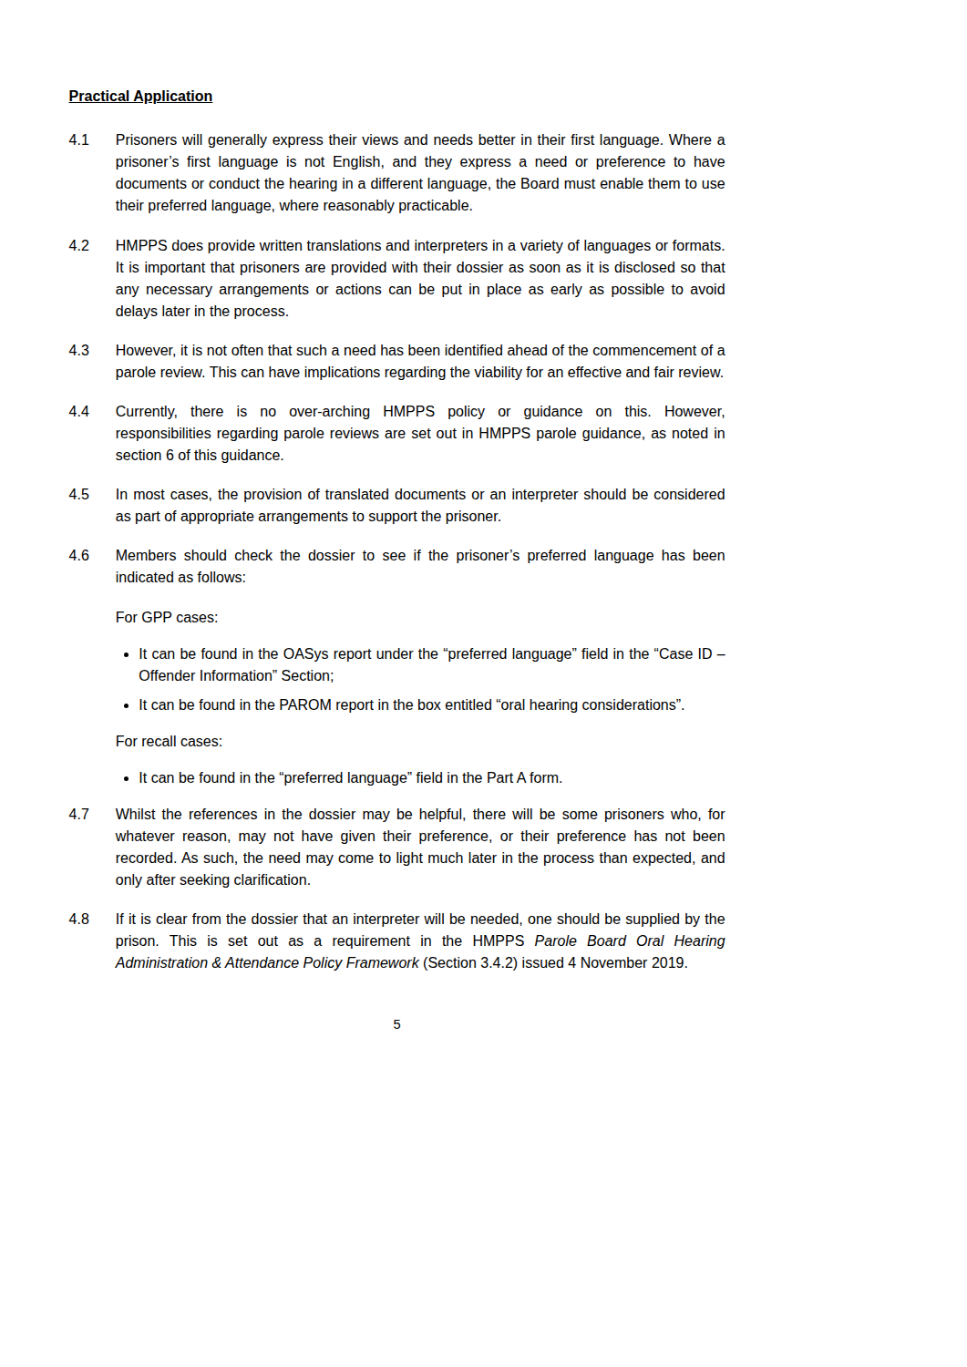Practical Application
4.1
Prisoners will generally express their views and needs better in their first language. Where a prisoner’s first language is not English, and they express a need or preference to have documents or conduct the hearing in a different language, the Board must enable them to use their preferred language, where reasonably practicable.
4.2
HMPPS does provide written translations and interpreters in a variety of languages or formats. It is important that prisoners are provided with their dossier as soon as it is disclosed so that any necessary arrangements or actions can be put in place as early as possible to avoid delays later in the process.
4.3
However, it is not often that such a need has been identified ahead of the commencement of a parole review. This can have implications regarding the viability for an effective and fair review.
4.4
Currently, there is no over-arching HMPPS policy or guidance on this. However, responsibilities regarding parole reviews are set out in HMPPS parole guidance, as noted in section 6 of this guidance.
4.5
In most cases, the provision of translated documents or an interpreter should be considered as part of appropriate arrangements to support the prisoner.
4.6
Members should check the dossier to see if the prisoner’s preferred language has been indicated as follows:
For GPP cases:
It can be found in the OASys report under the “preferred language” field in the “Case ID – Offender Information” Section;
It can be found in the PAROM report in the box entitled “oral hearing considerations”.
For recall cases:
It can be found in the “preferred language” field in the Part A form.
4.7
Whilst the references in the dossier may be helpful, there will be some prisoners who, for whatever reason, may not have given their preference, or their preference has not been recorded. As such, the need may come to light much later in the process than expected, and only after seeking clarification.
4.8
If it is clear from the dossier that an interpreter will be needed, one should be supplied by the prison. This is set out as a requirement in the HMPPS Parole Board Oral Hearing Administration & Attendance Policy Framework (Section 3.4.2) issued 4 November 2019.
5